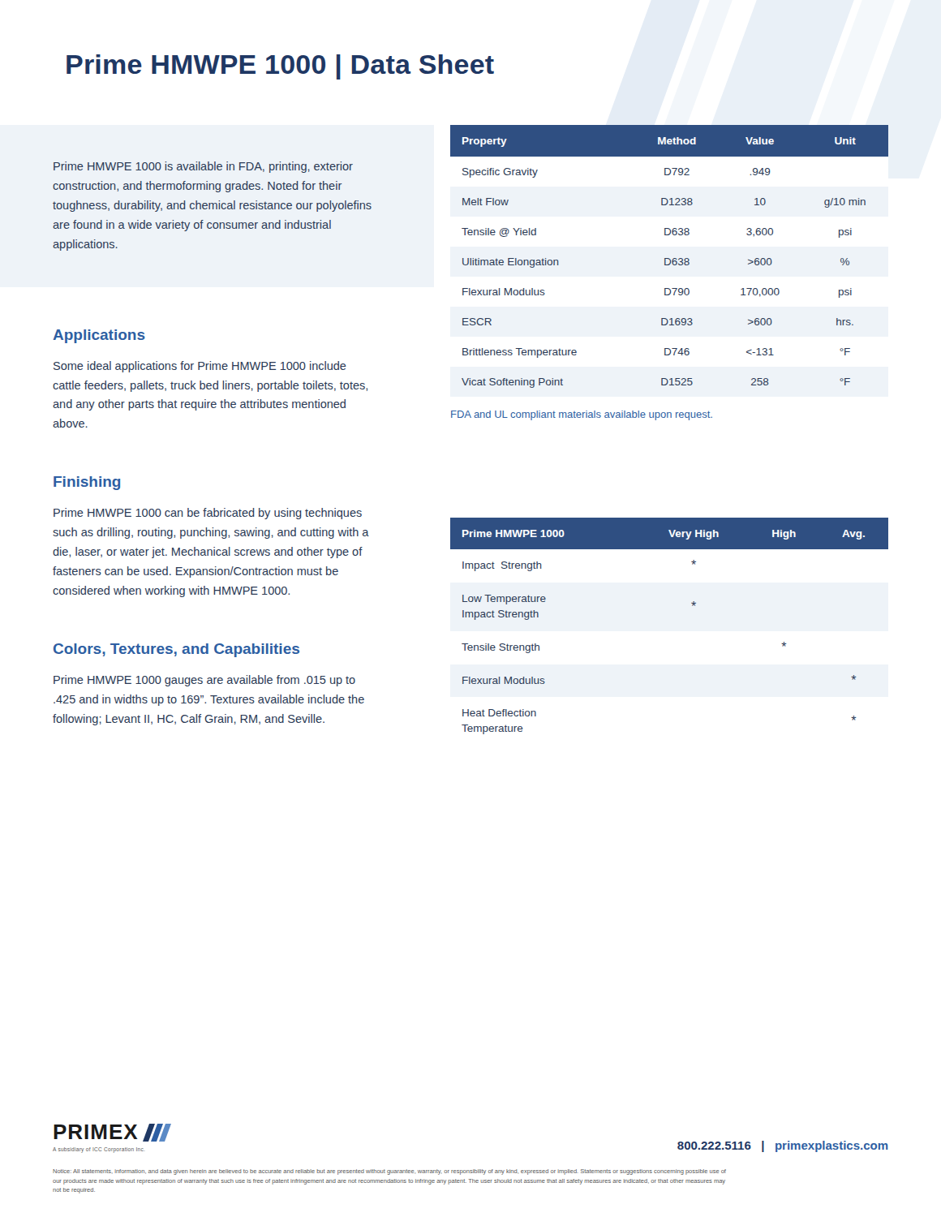Prime HMWPE 1000 | Data Sheet
Prime HMWPE 1000 is available in FDA, printing, exterior construction, and thermoforming grades. Noted for their toughness, durability, and chemical resistance our polyolefins are found in a wide variety of consumer and industrial applications.
Applications
Some ideal applications for Prime HMWPE 1000 include cattle feeders, pallets, truck bed liners, portable toilets, totes, and any other parts that require the attributes mentioned above.
Finishing
Prime HMWPE 1000 can be fabricated by using techniques such as drilling, routing, punching, sawing, and cutting with a die, laser, or water jet. Mechanical screws and other type of fasteners can be used. Expansion/Contraction must be considered when working with HMWPE 1000.
Colors, Textures, and Capabilities
Prime HMWPE 1000 gauges are available from .015 up to .425 and in widths up to 169”. Textures available include the following; Levant II, HC, Calf Grain, RM, and Seville.
| Property | Method | Value | Unit |
| --- | --- | --- | --- |
| Specific Gravity | D792 | .949 | |
| Melt Flow | D1238 | 10 | g/10 min |
| Tensile @ Yield | D638 | 3,600 | psi |
| Ulitimate Elongation | D638 | >600 | % |
| Flexural Modulus | D790 | 170,000 | psi |
| ESCR | D1693 | >600 | hrs. |
| Brittleness Temperature | D746 | <-131 | °F |
| Vicat Softening Point | D1525 | 258 | °F |
FDA and UL compliant materials available upon request.
| Prime HMWPE 1000 | Very High | High | Avg. |
| --- | --- | --- | --- |
| Impact Strength | * | | |
| Low Temperature Impact Strength | * | | |
| Tensile Strength | | * | |
| Flexural Modulus | | | * |
| Heat Deflection Temperature | | | * |
PRIMEX
A subsidiary of ICC Corporation Inc.
800.222.5116 | primexplastics.com
Notice: All statements, information, and data given herein are believed to be accurate and reliable but are presented without guarantee, warranty, or responsibility of any kind, expressed or implied. Statements or suggestions concerning possible use of our products are made without representation of warranty that such use is free of patent infringement and are not recommendations to infringe any patent. The user should not assume that all safety measures are indicated, or that other measures may not be required.